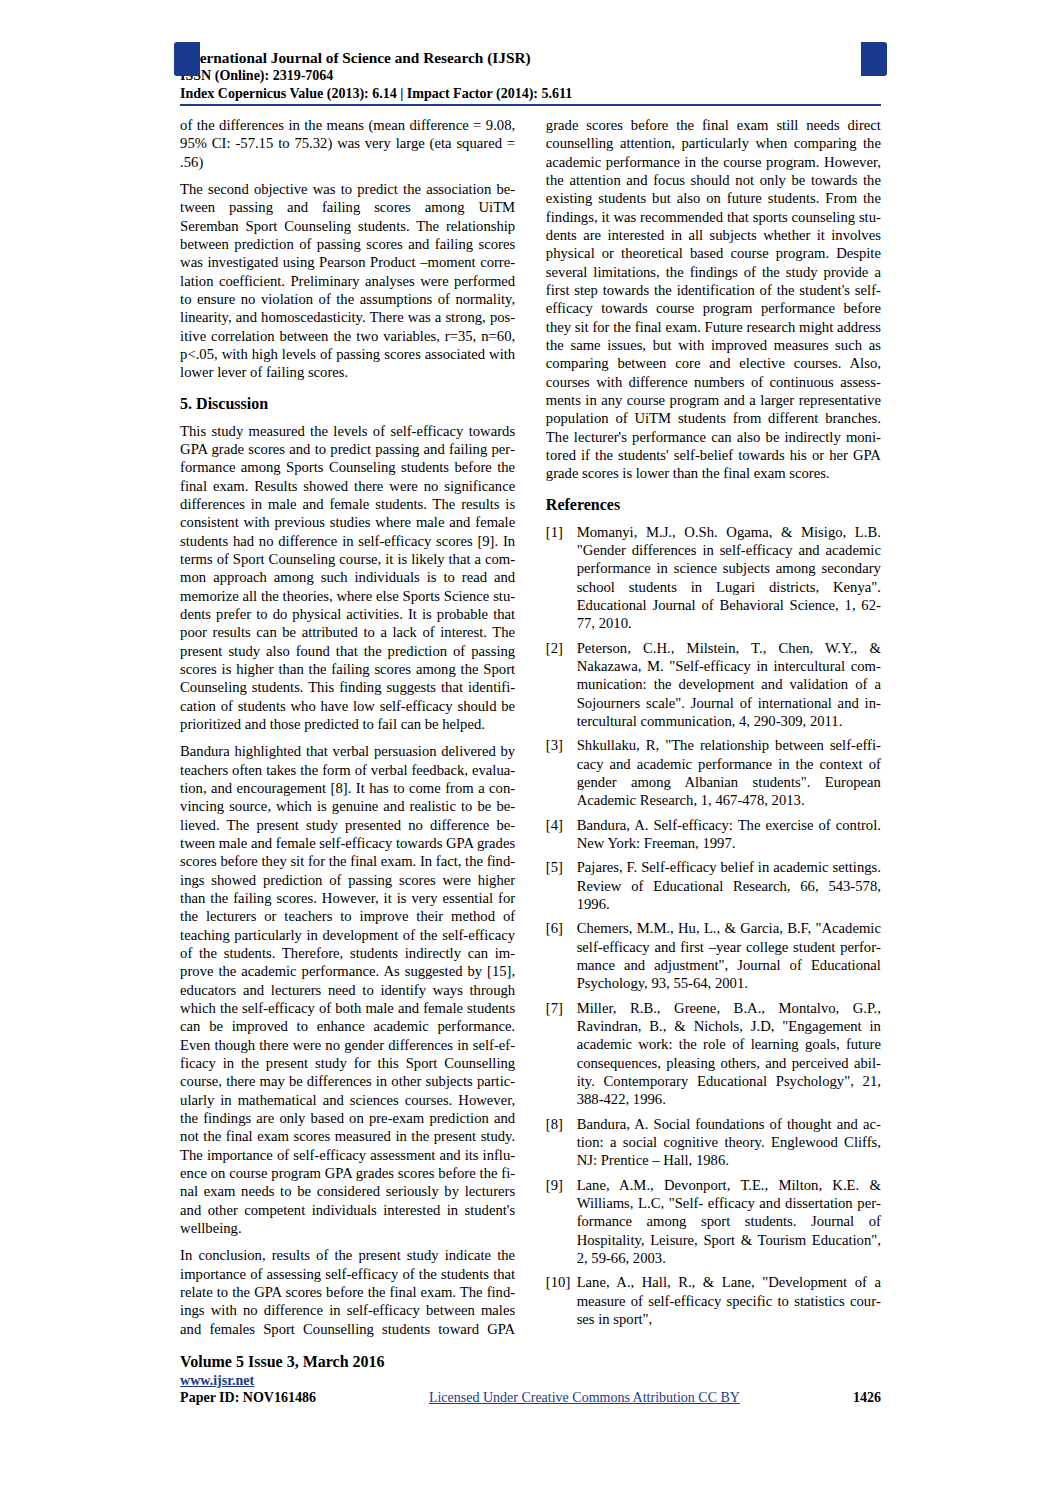International Journal of Science and Research (IJSR)
ISSN (Online): 2319-7064
Index Copernicus Value (2013): 6.14 | Impact Factor (2014): 5.611
of the differences in the means (mean difference = 9.08, 95% CI: -57.15 to 75.32) was very large (eta squared = .56)
The second objective was to predict the association between passing and failing scores among UiTM Seremban Sport Counseling students. The relationship between prediction of passing scores and failing scores was investigated using Pearson Product –moment correlation coefficient. Preliminary analyses were performed to ensure no violation of the assumptions of normality, linearity, and homoscedasticity. There was a strong, positive correlation between the two variables, r=35, n=60, p<.05, with high levels of passing scores associated with lower lever of failing scores.
5. Discussion
This study measured the levels of self-efficacy towards GPA grade scores and to predict passing and failing performance among Sports Counseling students before the final exam. Results showed there were no significance differences in male and female students. The results is consistent with previous studies where male and female students had no difference in self-efficacy scores [9]. In terms of Sport Counseling course, it is likely that a common approach among such individuals is to read and memorize all the theories, where else Sports Science students prefer to do physical activities. It is probable that poor results can be attributed to a lack of interest. The present study also found that the prediction of passing scores is higher than the failing scores among the Sport Counseling students. This finding suggests that identification of students who have low self-efficacy should be prioritized and those predicted to fail can be helped.
Bandura highlighted that verbal persuasion delivered by teachers often takes the form of verbal feedback, evaluation, and encouragement [8]. It has to come from a convincing source, which is genuine and realistic to be believed. The present study presented no difference between male and female self-efficacy towards GPA grades scores before they sit for the final exam. In fact, the findings showed prediction of passing scores were higher than the failing scores. However, it is very essential for the lecturers or teachers to improve their method of teaching particularly in development of the self-efficacy of the students. Therefore, students indirectly can improve the academic performance. As suggested by [15], educators and lecturers need to identify ways through which the self-efficacy of both male and female students can be improved to enhance academic performance. Even though there were no gender differences in self-efficacy in the present study for this Sport Counselling course, there may be differences in other subjects particularly in mathematical and sciences courses. However, the findings are only based on pre-exam prediction and not the final exam scores measured in the present study. The importance of self-efficacy assessment and its influence on course program GPA grades scores before the final exam needs to be considered seriously by lecturers and other competent individuals interested in student's wellbeing.
In conclusion, results of the present study indicate the importance of assessing self-efficacy of the students that relate to the GPA scores before the final exam. The findings with no difference in self-efficacy between males and females Sport Counselling students toward GPA grade scores before the final exam still needs direct counselling attention, particularly when comparing the academic performance in the course program. However, the attention and focus should not only be towards the existing students but also on future students. From the findings, it was recommended that sports counseling students are interested in all subjects whether it involves physical or theoretical based course program. Despite several limitations, the findings of the study provide a first step towards the identification of the student's self-efficacy towards course program performance before they sit for the final exam. Future research might address the same issues, but with improved measures such as comparing between core and elective courses. Also, courses with difference numbers of continuous assessments in any course program and a larger representative population of UiTM students from different branches. The lecturer's performance can also be indirectly monitored if the students' self-belief towards his or her GPA grade scores is lower than the final exam scores.
References
Momanyi, M.J., O.Sh. Ogama, & Misigo, L.B. "Gender differences in self-efficacy and academic performance in science subjects among secondary school students in Lugari districts, Kenya". Educational Journal of Behavioral Science, 1, 62-77, 2010.
Peterson, C.H., Milstein, T., Chen, W.Y., & Nakazawa, M. "Self-efficacy in intercultural communication: the development and validation of a Sojourners scale". Journal of international and intercultural communication, 4, 290-309, 2011.
Shkullaku, R, "The relationship between self-efficacy and academic performance in the context of gender among Albanian students". European Academic Research, 1, 467-478, 2013.
Bandura, A. Self-efficacy: The exercise of control. New York: Freeman, 1997.
Pajares, F. Self-efficacy belief in academic settings. Review of Educational Research, 66, 543-578, 1996.
Chemers, M.M., Hu, L., & Garcia, B.F, "Academic self-efficacy and first –year college student performance and adjustment", Journal of Educational Psychology, 93, 55-64, 2001.
Miller, R.B., Greene, B.A., Montalvo, G.P., Ravindran, B., & Nichols, J.D, "Engagement in academic work: the role of learning goals, future consequences, pleasing others, and perceived ability. Contemporary Educational Psychology", 21, 388-422, 1996.
Bandura, A. Social foundations of thought and action: a social cognitive theory. Englewood Cliffs, NJ: Prentice – Hall, 1986.
Lane, A.M., Devonport, T.E., Milton, K.E. & Williams, L.C, "Self- efficacy and dissertation performance among sport students. Journal of Hospitality, Leisure, Sport & Tourism Education", 2, 59-66, 2003.
Lane, A., Hall, R., & Lane, "Development of a measure of self-efficacy specific to statistics courses in sport",
Volume 5 Issue 3, March 2016
www.ijsr.net
Paper ID: NOV161486 Licensed Under Creative Commons Attribution CC BY 1426